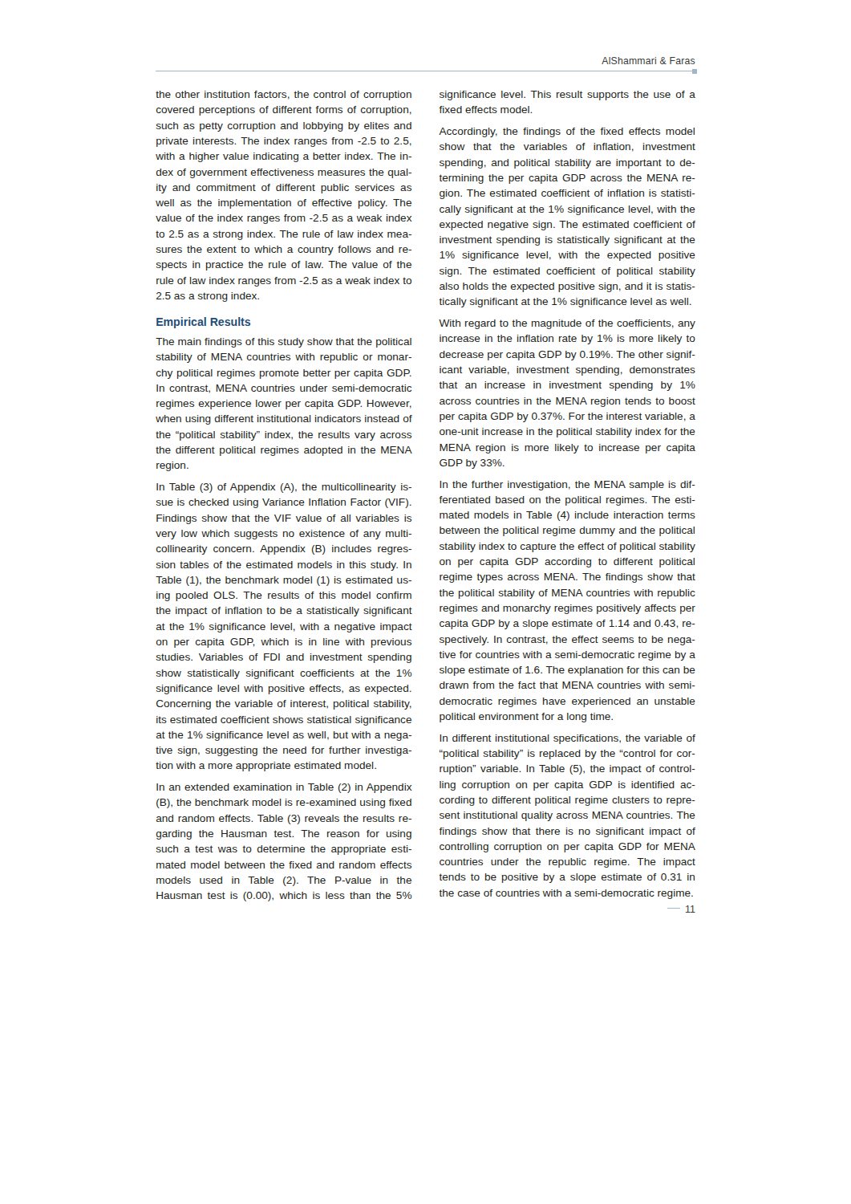AlShammari & Faras
the other institution factors, the control of corruption covered perceptions of different forms of corruption, such as petty corruption and lobbying by elites and private interests. The index ranges from -2.5 to 2.5, with a higher value indicating a better index. The index of government effectiveness measures the quality and commitment of different public services as well as the implementation of effective policy. The value of the index ranges from -2.5 as a weak index to 2.5 as a strong index. The rule of law index measures the extent to which a country follows and respects in practice the rule of law. The value of the rule of law index ranges from -2.5 as a weak index to 2.5 as a strong index.
Empirical Results
The main findings of this study show that the political stability of MENA countries with republic or monarchy political regimes promote better per capita GDP. In contrast, MENA countries under semi-democratic regimes experience lower per capita GDP. However, when using different institutional indicators instead of the “political stability” index, the results vary across the different political regimes adopted in the MENA region.
In Table (3) of Appendix (A), the multicollinearity issue is checked using Variance Inflation Factor (VIF). Findings show that the VIF value of all variables is very low which suggests no existence of any multicollinearity concern. Appendix (B) includes regression tables of the estimated models in this study. In Table (1), the benchmark model (1) is estimated using pooled OLS. The results of this model confirm the impact of inflation to be a statistically significant at the 1% significance level, with a negative impact on per capita GDP, which is in line with previous studies. Variables of FDI and investment spending show statistically significant coefficients at the 1% significance level with positive effects, as expected. Concerning the variable of interest, political stability, its estimated coefficient shows statistical significance at the 1% significance level as well, but with a negative sign, suggesting the need for further investigation with a more appropriate estimated model.
In an extended examination in Table (2) in Appendix (B), the benchmark model is re-examined using fixed and random effects. Table (3) reveals the results regarding the Hausman test. The reason for using such a test was to determine the appropriate estimated model between the fixed and random effects models used in Table (2). The P-value in the Hausman test is (0.00), which is less than the 5% significance level. This result supports the use of a fixed effects model.
Accordingly, the findings of the fixed effects model show that the variables of inflation, investment spending, and political stability are important to determining the per capita GDP across the MENA region. The estimated coefficient of inflation is statistically significant at the 1% significance level, with the expected negative sign. The estimated coefficient of investment spending is statistically significant at the 1% significance level, with the expected positive sign. The estimated coefficient of political stability also holds the expected positive sign, and it is statistically significant at the 1% significance level as well.
With regard to the magnitude of the coefficients, any increase in the inflation rate by 1% is more likely to decrease per capita GDP by 0.19%. The other significant variable, investment spending, demonstrates that an increase in investment spending by 1% across countries in the MENA region tends to boost per capita GDP by 0.37%. For the interest variable, a one-unit increase in the political stability index for the MENA region is more likely to increase per capita GDP by 33%.
In the further investigation, the MENA sample is differentiated based on the political regimes. The estimated models in Table (4) include interaction terms between the political regime dummy and the political stability index to capture the effect of political stability on per capita GDP according to different political regime types across MENA. The findings show that the political stability of MENA countries with republic regimes and monarchy regimes positively affects per capita GDP by a slope estimate of 1.14 and 0.43, respectively. In contrast, the effect seems to be negative for countries with a semi-democratic regime by a slope estimate of 1.6. The explanation for this can be drawn from the fact that MENA countries with semi-democratic regimes have experienced an unstable political environment for a long time.
In different institutional specifications, the variable of “political stability” is replaced by the “control for corruption” variable. In Table (5), the impact of controlling corruption on per capita GDP is identified according to different political regime clusters to represent institutional quality across MENA countries. The findings show that there is no significant impact of controlling corruption on per capita GDP for MENA countries under the republic regime. The impact tends to be positive by a slope estimate of 0.31 in the case of countries with a semi-democratic regime.
11